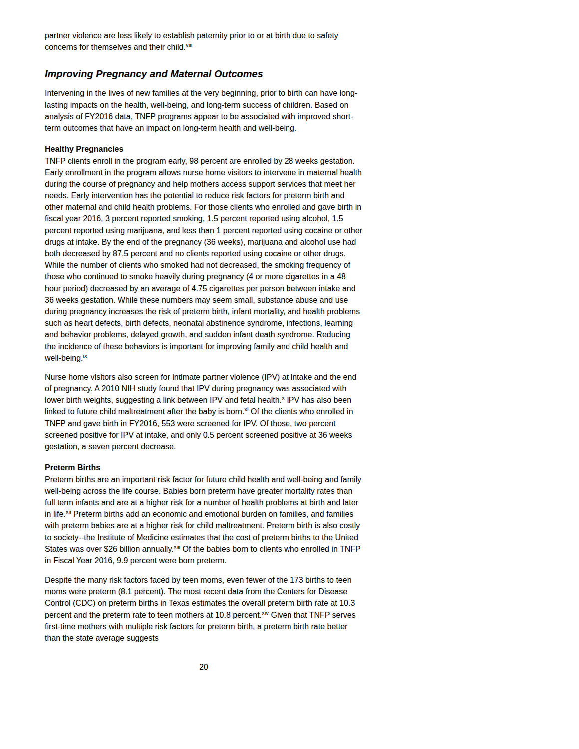partner violence are less likely to establish paternity prior to or at birth due to safety concerns for themselves and their child.viii
Improving Pregnancy and Maternal Outcomes
Intervening in the lives of new families at the very beginning, prior to birth can have long-lasting impacts on the health, well-being, and long-term success of children. Based on analysis of FY2016 data, TNFP programs appear to be associated with improved short-term outcomes that have an impact on long-term health and well-being.
Healthy Pregnancies
TNFP clients enroll in the program early, 98 percent are enrolled by 28 weeks gestation. Early enrollment in the program allows nurse home visitors to intervene in maternal health during the course of pregnancy and help mothers access support services that meet her needs. Early intervention has the potential to reduce risk factors for preterm birth and other maternal and child health problems. For those clients who enrolled and gave birth in fiscal year 2016, 3 percent reported smoking, 1.5 percent reported using alcohol, 1.5 percent reported using marijuana, and less than 1 percent reported using cocaine or other drugs at intake. By the end of the pregnancy (36 weeks), marijuana and alcohol use had both decreased by 87.5 percent and no clients reported using cocaine or other drugs. While the number of clients who smoked had not decreased, the smoking frequency of those who continued to smoke heavily during pregnancy (4 or more cigarettes in a 48 hour period) decreased by an average of 4.75 cigarettes per person between intake and 36 weeks gestation. While these numbers may seem small, substance abuse and use during pregnancy increases the risk of preterm birth, infant mortality, and health problems such as heart defects, birth defects, neonatal abstinence syndrome, infections, learning and behavior problems, delayed growth, and sudden infant death syndrome. Reducing the incidence of these behaviors is important for improving family and child health and well-being.ix
Nurse home visitors also screen for intimate partner violence (IPV) at intake and the end of pregnancy. A 2010 NIH study found that IPV during pregnancy was associated with lower birth weights, suggesting a link between IPV and fetal health.x IPV has also been linked to future child maltreatment after the baby is born.xi Of the clients who enrolled in TNFP and gave birth in FY2016, 553 were screened for IPV. Of those, two percent screened positive for IPV at intake, and only 0.5 percent screened positive at 36 weeks gestation, a seven percent decrease.
Preterm Births
Preterm births are an important risk factor for future child health and well-being and family well-being across the life course. Babies born preterm have greater mortality rates than full term infants and are at a higher risk for a number of health problems at birth and later in life.xii Preterm births add an economic and emotional burden on families, and families with preterm babies are at a higher risk for child maltreatment. Preterm birth is also costly to society--the Institute of Medicine estimates that the cost of preterm births to the United States was over $26 billion annually.xiii Of the babies born to clients who enrolled in TNFP in Fiscal Year 2016, 9.9 percent were born preterm.
Despite the many risk factors faced by teen moms, even fewer of the 173 births to teen moms were preterm (8.1 percent). The most recent data from the Centers for Disease Control (CDC) on preterm births in Texas estimates the overall preterm birth rate at 10.3 percent and the preterm rate to teen mothers at 10.8 percent.xiv Given that TNFP serves first-time mothers with multiple risk factors for preterm birth, a preterm birth rate better than the state average suggests
20